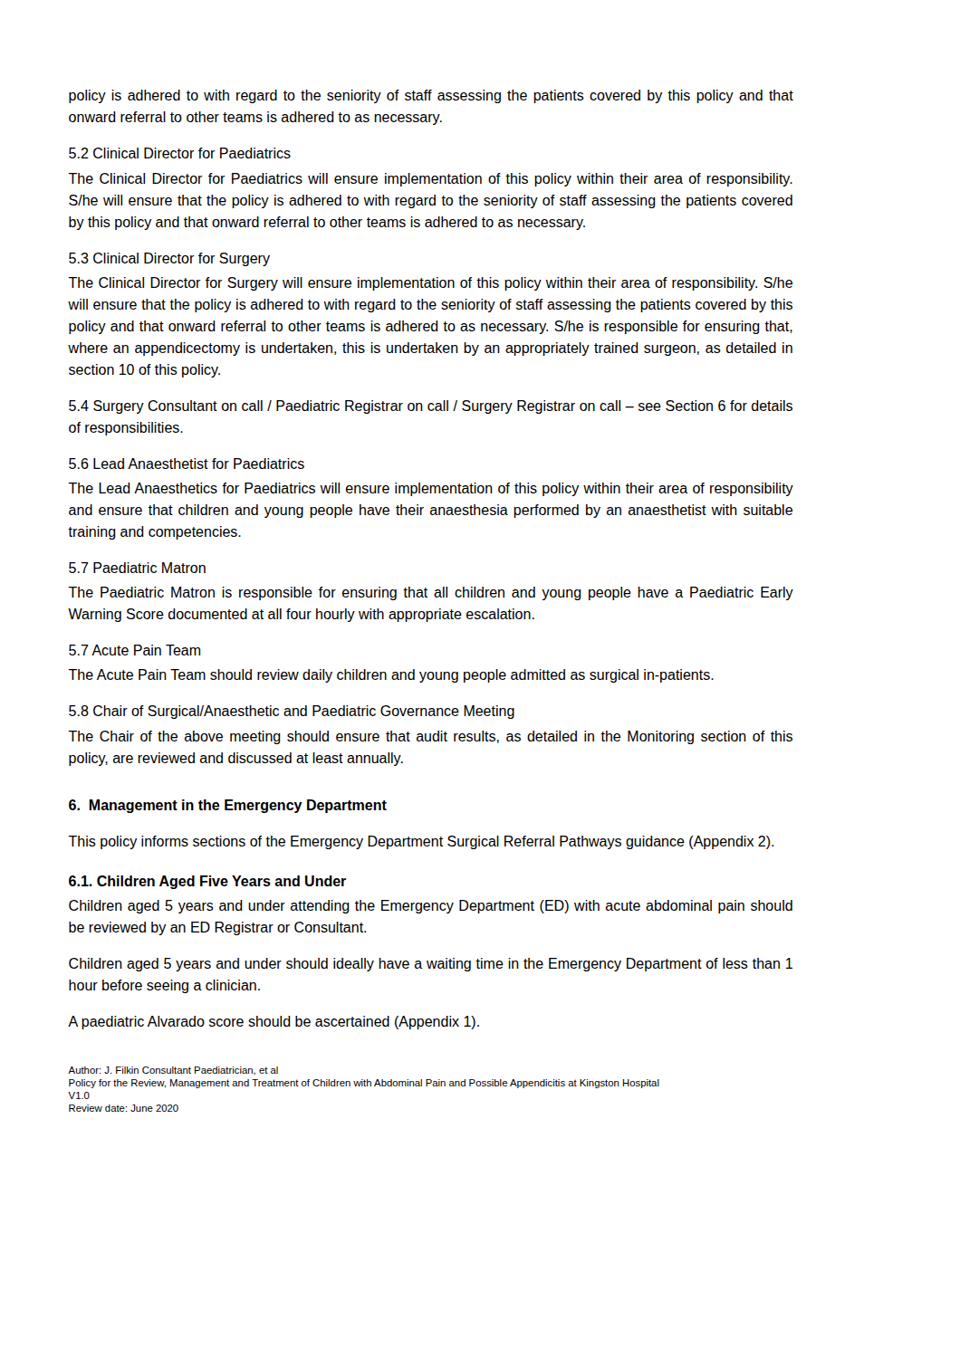policy is adhered to with regard to the seniority of staff assessing the patients covered by this policy and that onward referral to other teams is adhered to as necessary.
5.2 Clinical Director for Paediatrics
The Clinical Director for Paediatrics will ensure implementation of this policy within their area of responsibility. S/he will ensure that the policy is adhered to with regard to the seniority of staff assessing the patients covered by this policy and that onward referral to other teams is adhered to as necessary.
5.3 Clinical Director for Surgery
The Clinical Director for Surgery will ensure implementation of this policy within their area of responsibility. S/he will ensure that the policy is adhered to with regard to the seniority of staff assessing the patients covered by this policy and that onward referral to other teams is adhered to as necessary. S/he is responsible for ensuring that, where an appendicectomy is undertaken, this is undertaken by an appropriately trained surgeon, as detailed in section 10 of this policy.
5.4 Surgery Consultant on call / Paediatric Registrar on call / Surgery Registrar on call – see Section 6 for details of responsibilities.
5.6 Lead Anaesthetist for Paediatrics
The Lead Anaesthetics for Paediatrics will ensure implementation of this policy within their area of responsibility and ensure that children and young people have their anaesthesia performed by an anaesthetist with suitable training and competencies.
5.7 Paediatric Matron
The Paediatric Matron is responsible for ensuring that all children and young people have a Paediatric Early Warning Score documented at all four hourly with appropriate escalation.
5.7 Acute Pain Team
The Acute Pain Team should review daily children and young people admitted as surgical in-patients.
5.8 Chair of Surgical/Anaesthetic and Paediatric Governance Meeting
The Chair of the above meeting should ensure that audit results, as detailed in the Monitoring section of this policy, are reviewed and discussed at least annually.
6. Management in the Emergency Department
This policy informs sections of the Emergency Department Surgical Referral Pathways guidance (Appendix 2).
6.1. Children Aged Five Years and Under
Children aged 5 years and under attending the Emergency Department (ED) with acute abdominal pain should be reviewed by an ED Registrar or Consultant.
Children aged 5 years and under should ideally have a waiting time in the Emergency Department of less than 1 hour before seeing a clinician.
A paediatric Alvarado score should be ascertained (Appendix 1).
Author: J. Filkin Consultant Paediatrician, et al
Policy for the Review, Management and Treatment of Children with Abdominal Pain and Possible Appendicitis at Kingston Hospital
V1.0
Review date: June 2020